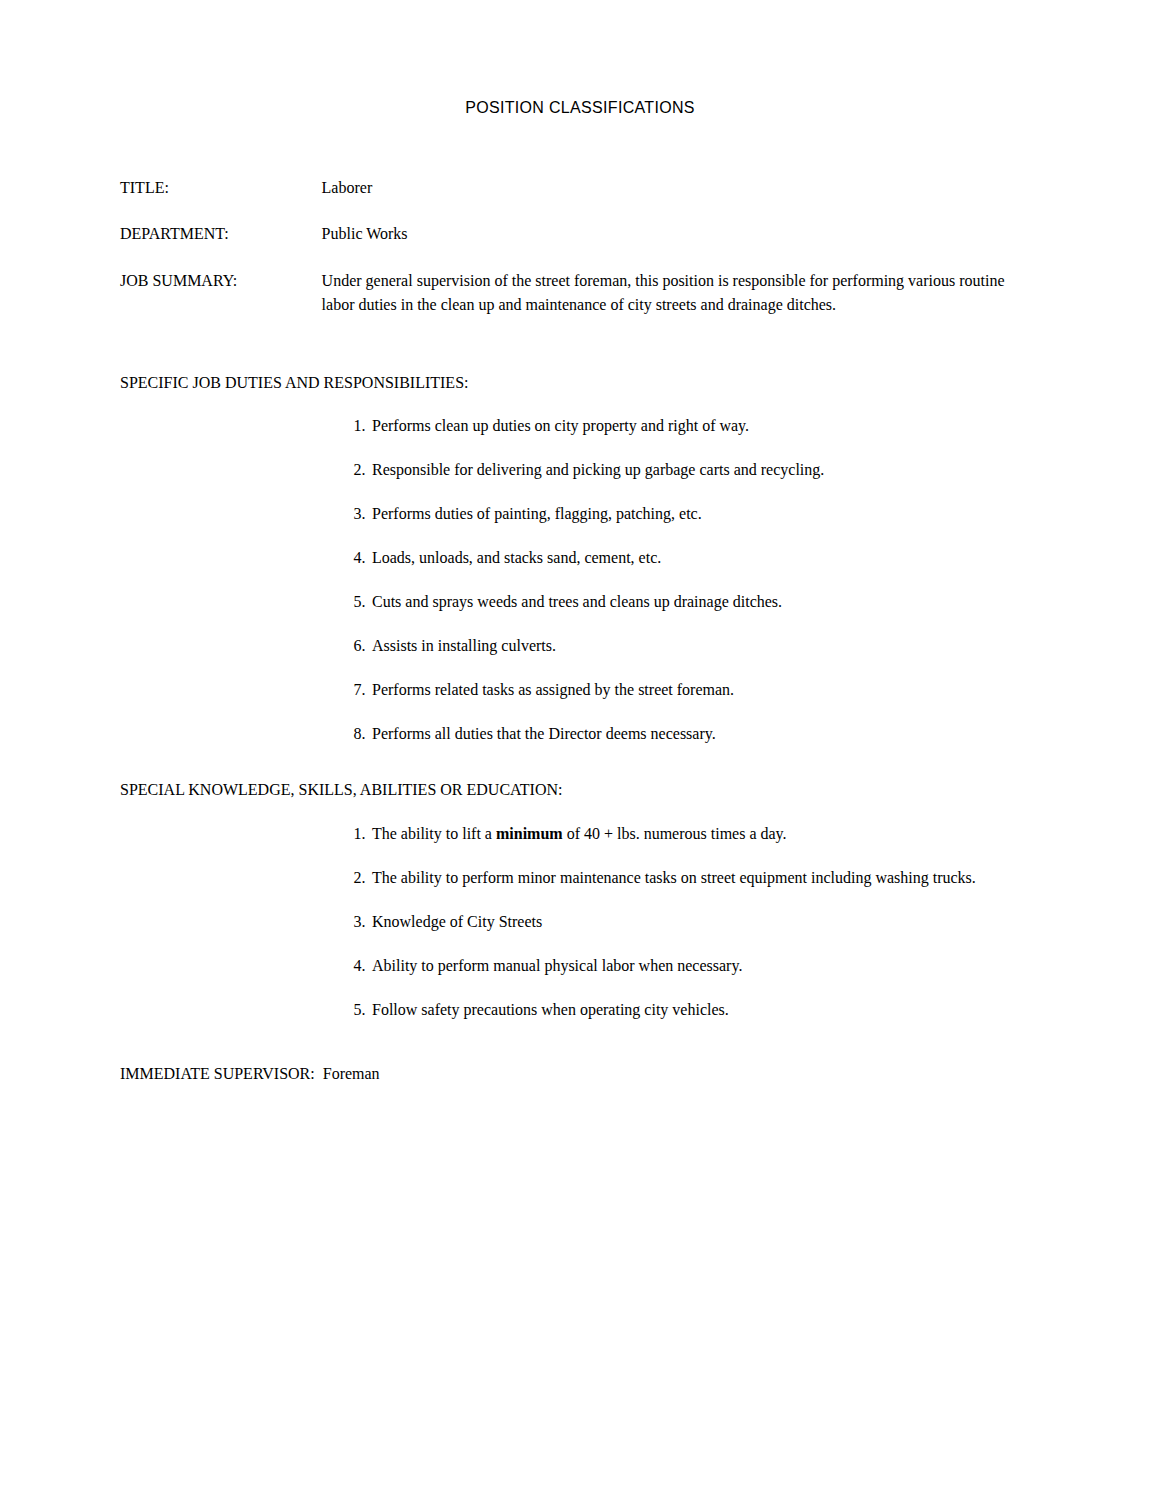POSITION CLASSIFICATIONS
| TITLE: | Laborer |
| DEPARTMENT: | Public Works |
| JOB SUMMARY: | Under general supervision of the street foreman, this position is responsible for performing various routine labor duties in the clean up and maintenance of city streets and drainage ditches. |
SPECIFIC JOB DUTIES AND RESPONSIBILITIES:
Performs clean up duties on city property and right of way.
Responsible for delivering and picking up garbage carts and recycling.
Performs duties of painting, flagging, patching, etc.
Loads, unloads, and stacks sand, cement, etc.
Cuts and sprays weeds and trees and cleans up drainage ditches.
Assists in installing culverts.
Performs related tasks as assigned by the street foreman.
Performs all duties that the Director deems necessary.
SPECIAL KNOWLEDGE, SKILLS, ABILITIES OR EDUCATION:
The ability to lift a minimum of 40 + lbs. numerous times a day.
The ability to perform minor maintenance tasks on street equipment including washing trucks.
Knowledge of City Streets
Ability to perform manual physical labor when necessary.
Follow safety precautions when operating city vehicles.
IMMEDIATE SUPERVISOR: Foreman